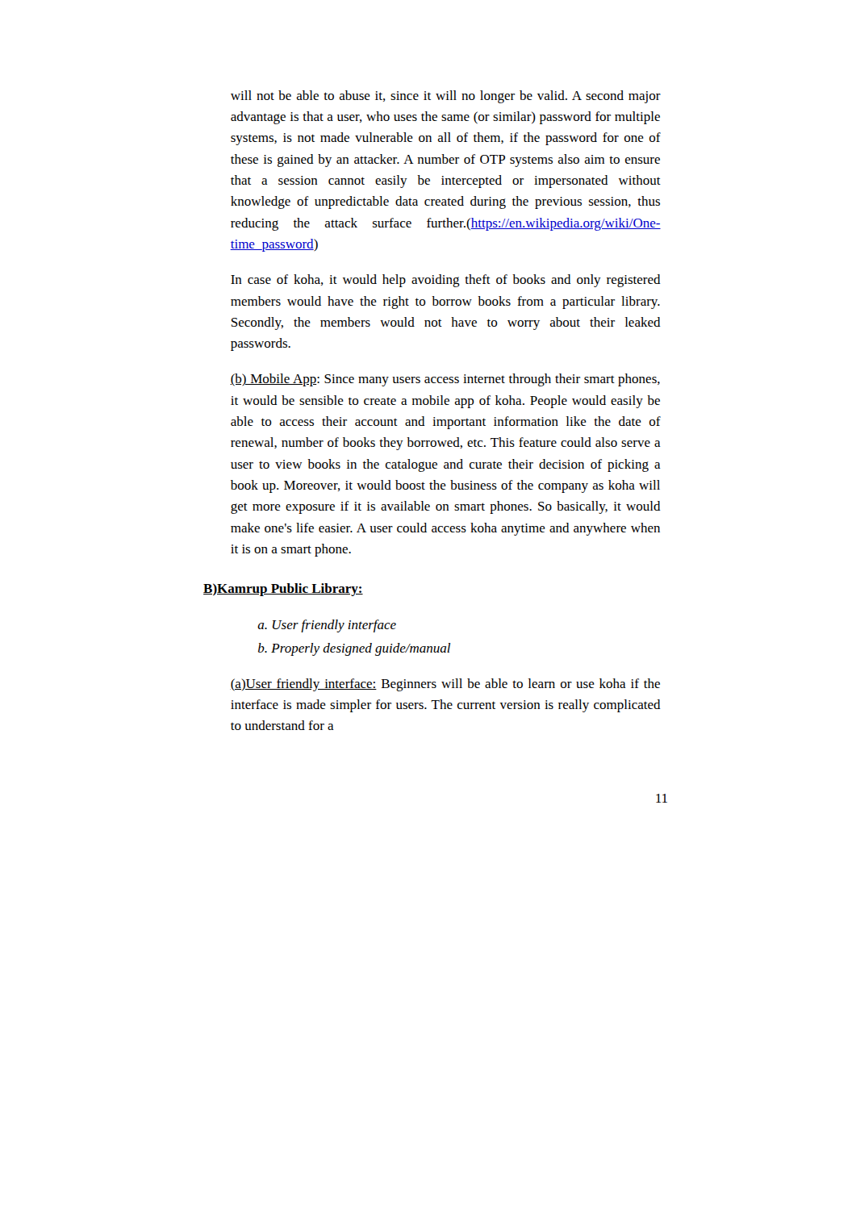will not be able to abuse it, since it will no longer be valid. A second major advantage is that a user, who uses the same (or similar) password for multiple systems, is not made vulnerable on all of them, if the password for one of these is gained by an attacker. A number of OTP systems also aim to ensure that a session cannot easily be intercepted or impersonated without knowledge of unpredictable data created during the previous session, thus reducing the attack surface further.(https://en.wikipedia.org/wiki/One-time_password)
In case of koha, it would help avoiding theft of books and only registered members would have the right to borrow books from a particular library. Secondly, the members would not have to worry about their leaked passwords.
(b) Mobile App: Since many users access internet through their smart phones, it would be sensible to create a mobile app of koha. People would easily be able to access their account and important information like the date of renewal, number of books they borrowed, etc. This feature could also serve a user to view books in the catalogue and curate their decision of picking a book up. Moreover, it would boost the business of the company as koha will get more exposure if it is available on smart phones. So basically, it would make one's life easier. A user could access koha anytime and anywhere when it is on a smart phone.
B)Kamrup Public Library:
a. User friendly interface
b. Properly designed guide/manual
(a)User friendly interface: Beginners will be able to learn or use koha if the interface is made simpler for users. The current version is really complicated to understand for a
11